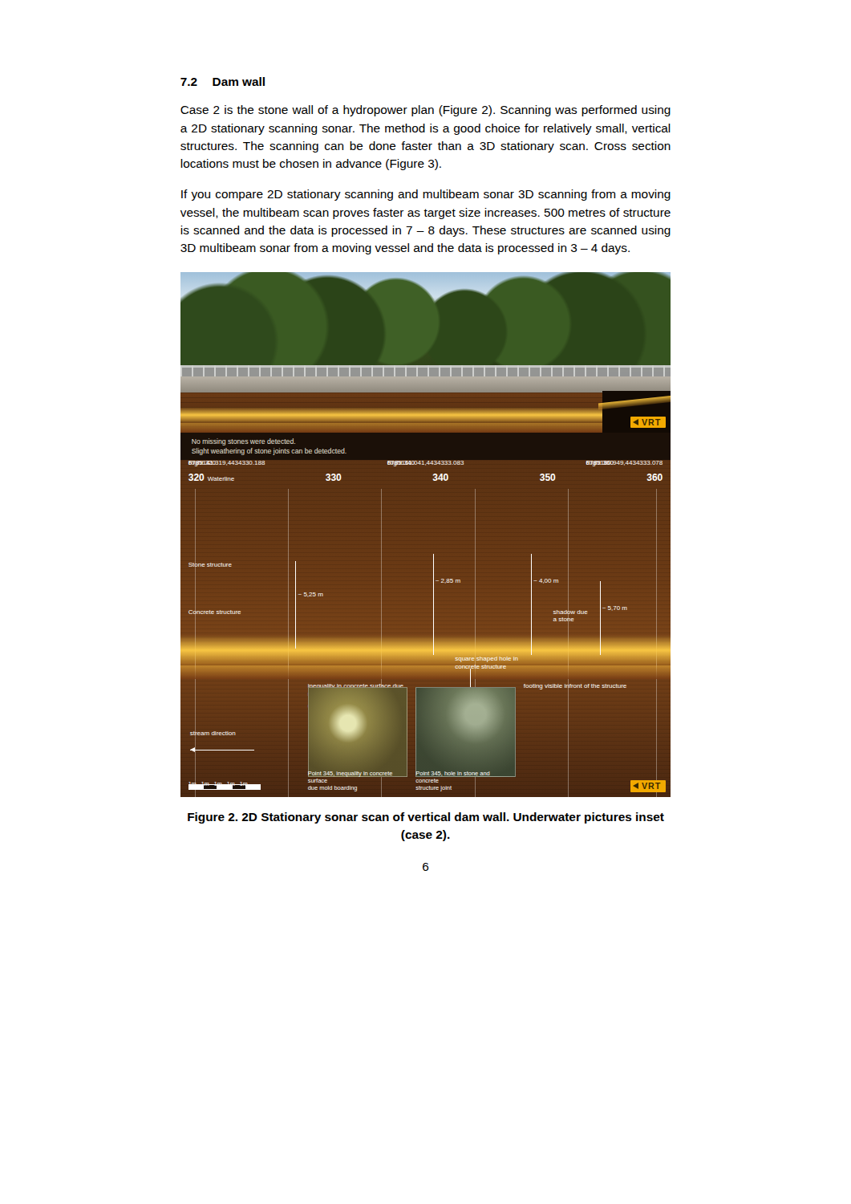7.2 Dam wall
Case 2 is the stone wall of a hydropower plan (Figure 2). Scanning was performed using a 2D stationary scanning sonar. The method is a good choice for relatively small, vertical structures. The scanning can be done faster than a 3D stationary scan. Cross section locations must be chosen in advance (Figure 3).
If you compare 2D stationary scanning and multibeam sonar 3D scanning from a moving vessel, the multibeam scan proves faster as target size increases. 500 metres of structure is scanned and the data is processed in 7 – 8 days. These structures are scanned using 3D multibeam sonar from a moving vessel and the data is processed in 3 – 4 days.
VRT
No missing stones were detected.
Slight weathering of stone joints can be detedcted.
Right 320
6785141.319,4434330.188 Right 340
6785161.041,4434333.083 Right 360
6785180.949,4434333.078
320Waterline 330 340 350 360
Stone structure
Concrete structure
~ 5,25 m
~ 2,85 m
~ 4,00 m
~ 5,70 m
shadow due
a stone
inequality in concrete surface due
mold boarding
square shaped hole in
concrete structure
footing visible infront of the structure
underwater image
underwater image
stream direction
Point 345, inequality in concrete surface
due mold boarding
Point 345, hole in stone and concrete
structure joint
1m 1m 1m 1m 1m
VRT
Figure 2. 2D Stationary sonar scan of vertical dam wall. Underwater pictures inset (case 2).
6